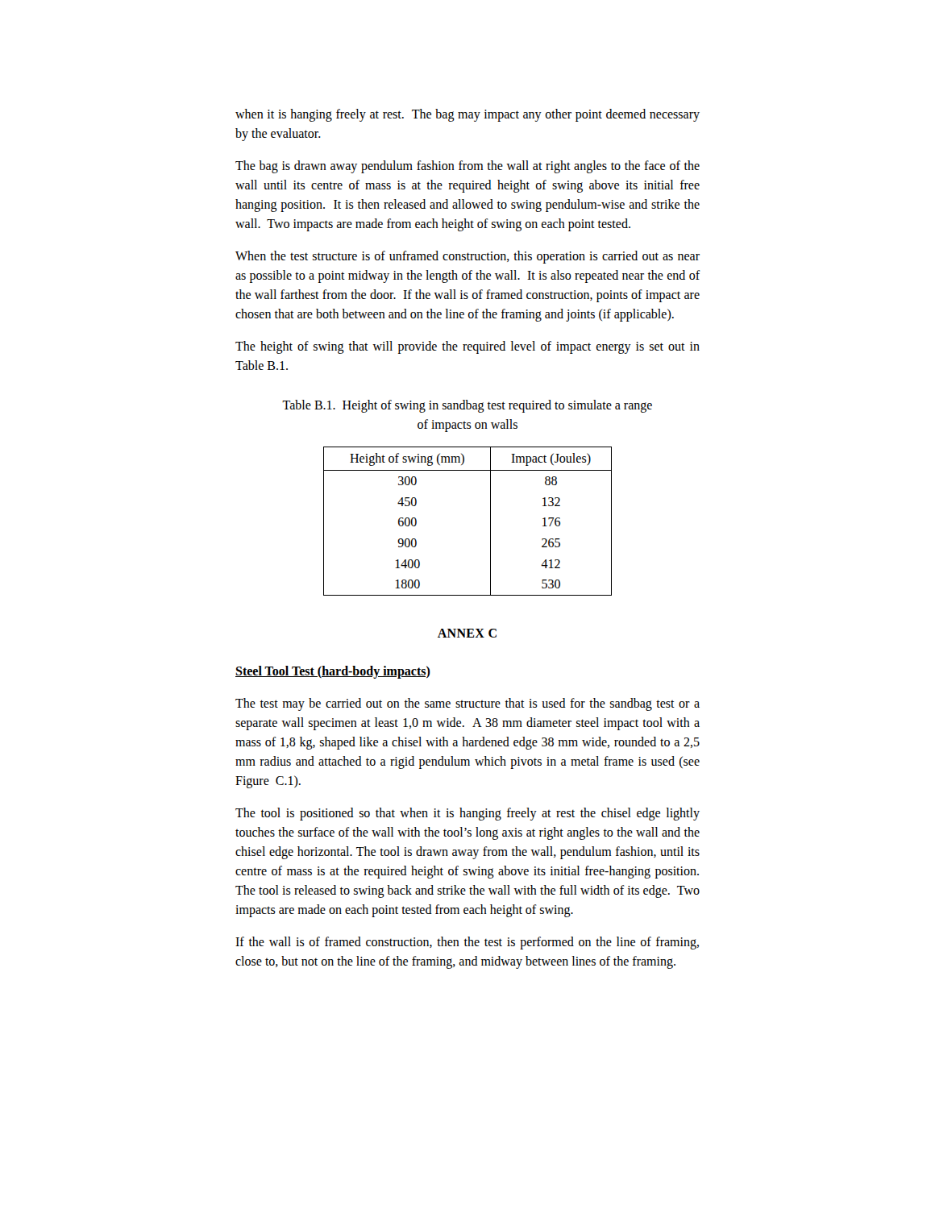when it is hanging freely at rest. The bag may impact any other point deemed necessary by the evaluator.
The bag is drawn away pendulum fashion from the wall at right angles to the face of the wall until its centre of mass is at the required height of swing above its initial free hanging position. It is then released and allowed to swing pendulum-wise and strike the wall. Two impacts are made from each height of swing on each point tested.
When the test structure is of unframed construction, this operation is carried out as near as possible to a point midway in the length of the wall. It is also repeated near the end of the wall farthest from the door. If the wall is of framed construction, points of impact are chosen that are both between and on the line of the framing and joints (if applicable).
The height of swing that will provide the required level of impact energy is set out in Table B.1.
Table B.1. Height of swing in sandbag test required to simulate a range of impacts on walls
| Height of swing (mm) | Impact (Joules) |
| --- | --- |
| 300 | 88 |
| 450 | 132 |
| 600 | 176 |
| 900 | 265 |
| 1400 | 412 |
| 1800 | 530 |
ANNEX C
Steel Tool Test (hard-body impacts)
The test may be carried out on the same structure that is used for the sandbag test or a separate wall specimen at least 1,0 m wide. A 38 mm diameter steel impact tool with a mass of 1,8 kg, shaped like a chisel with a hardened edge 38 mm wide, rounded to a 2,5 mm radius and attached to a rigid pendulum which pivots in a metal frame is used (see Figure C.1).
The tool is positioned so that when it is hanging freely at rest the chisel edge lightly touches the surface of the wall with the tool’s long axis at right angles to the wall and the chisel edge horizontal. The tool is drawn away from the wall, pendulum fashion, until its centre of mass is at the required height of swing above its initial free-hanging position. The tool is released to swing back and strike the wall with the full width of its edge. Two impacts are made on each point tested from each height of swing.
If the wall is of framed construction, then the test is performed on the line of framing, close to, but not on the line of the framing, and midway between lines of the framing.